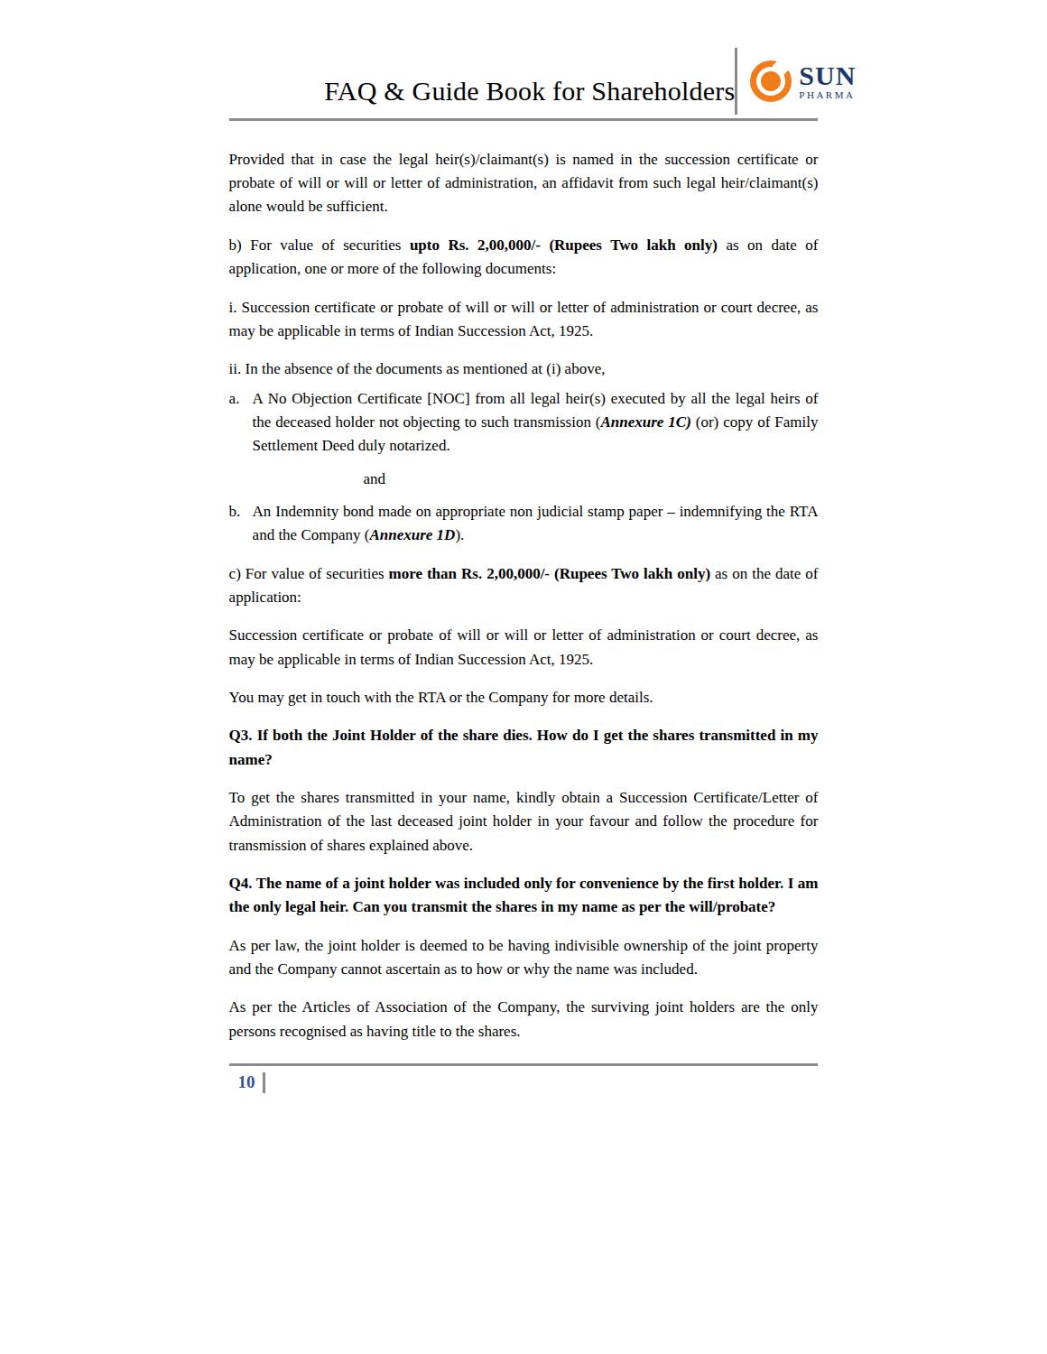FAQ & Guide Book for Shareholders
SUN PHARMA
Provided that in case the legal heir(s)/claimant(s) is named in the succession certificate or probate of will or will or letter of administration, an affidavit from such legal heir/claimant(s) alone would be sufficient.
b) For value of securities upto Rs. 2,00,000/- (Rupees Two lakh only) as on date of application, one or more of the following documents:
i. Succession certificate or probate of will or will or letter of administration or court decree, as may be applicable in terms of Indian Succession Act, 1925.
ii. In the absence of the documents as mentioned at (i) above,
a.
A No Objection Certificate [NOC] from all legal heir(s) executed by all the legal heirs of the deceased holder not objecting to such transmission (Annexure 1C) (or) copy of Family Settlement Deed duly notarized.
and
b.
An Indemnity bond made on appropriate non judicial stamp paper – indemnifying the RTA and the Company (Annexure 1D).
c) For value of securities more than Rs. 2,00,000/- (Rupees Two lakh only) as on the date of application:
Succession certificate or probate of will or will or letter of administration or court decree, as may be applicable in terms of Indian Succession Act, 1925.
You may get in touch with the RTA or the Company for more details.
Q3. If both the Joint Holder of the share dies. How do I get the shares transmitted in my name?
To get the shares transmitted in your name, kindly obtain a Succession Certificate/Letter of Administration of the last deceased joint holder in your favour and follow the procedure for transmission of shares explained above.
Q4. The name of a joint holder was included only for convenience by the first holder. I am the only legal heir. Can you transmit the shares in my name as per the will/probate?
As per law, the joint holder is deemed to be having indivisible ownership of the joint property and the Company cannot ascertain as to how or why the name was included.
As per the Articles of Association of the Company, the surviving joint holders are the only persons recognised as having title to the shares.
10